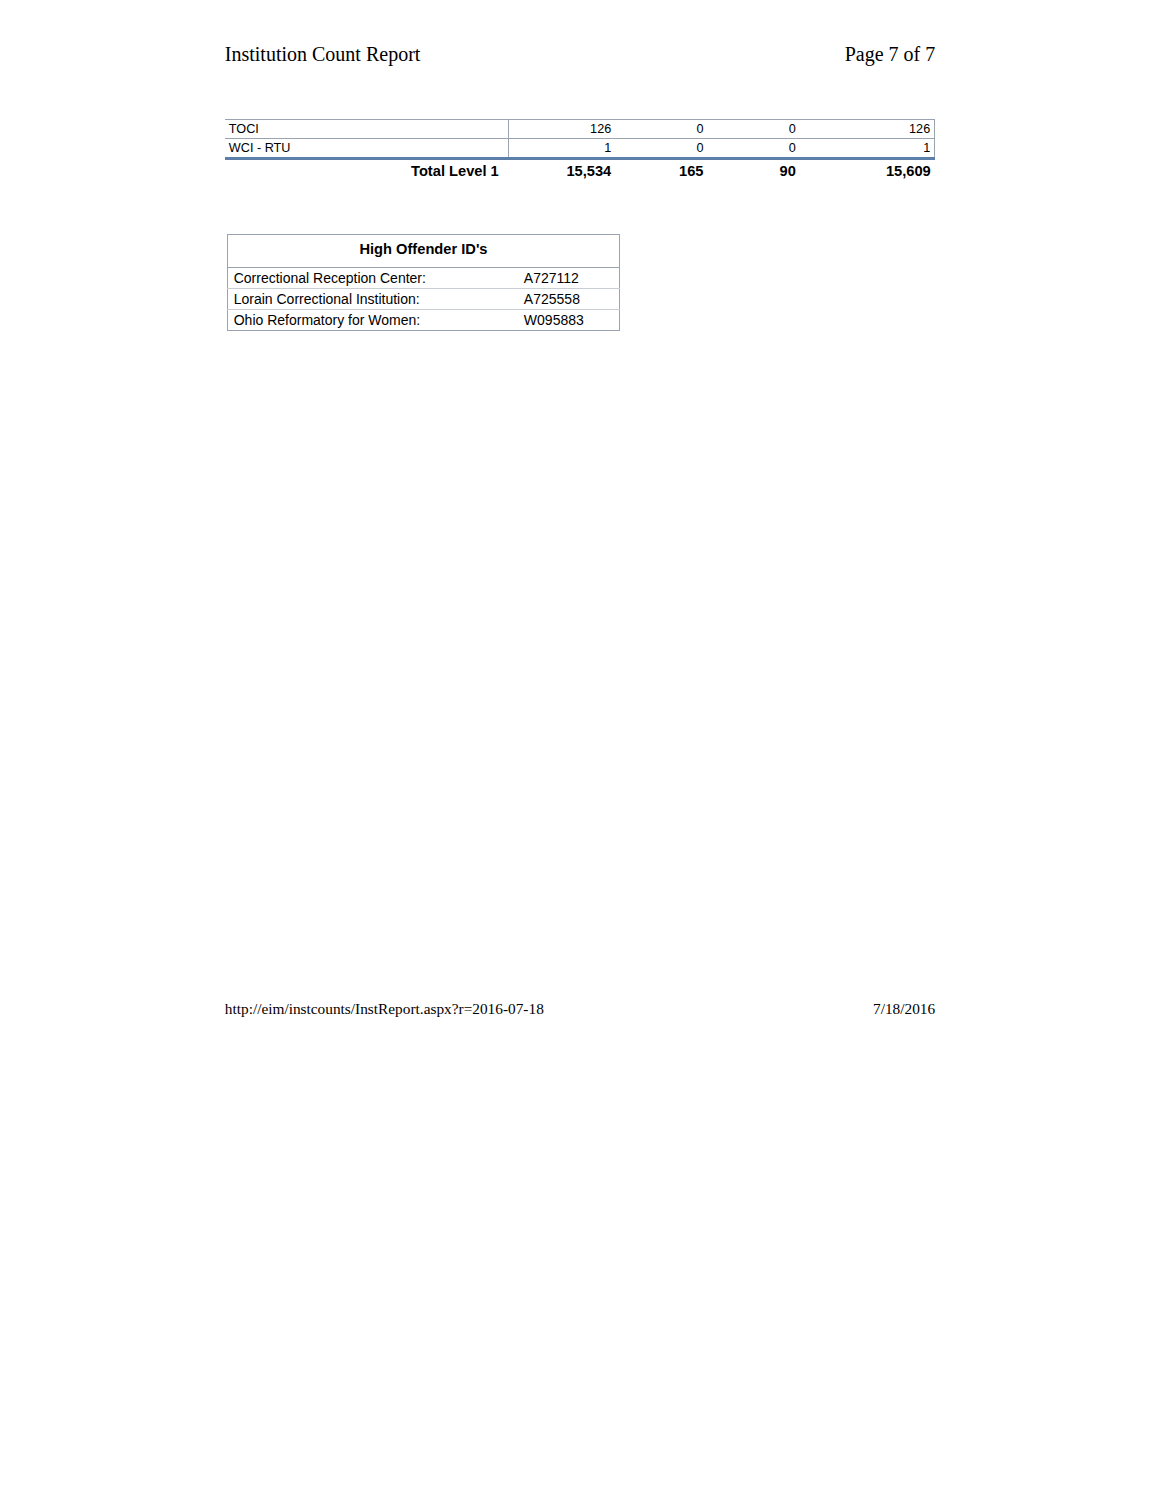Institution Count Report
Page 7 of 7
| TOCI | 126 | 0 | 0 | 126 |
| WCI - RTU | 1 | 0 | 0 | 1 |
| Total Level 1 | 15,534 | 165 | 90 | 15,609 |
High Offender ID's
| Correctional Reception Center: | A727112 |
| Lorain Correctional Institution: | A725558 |
| Ohio Reformatory for Women: | W095883 |
http://eim/instcounts/InstReport.aspx?r=2016-07-18
7/18/2016